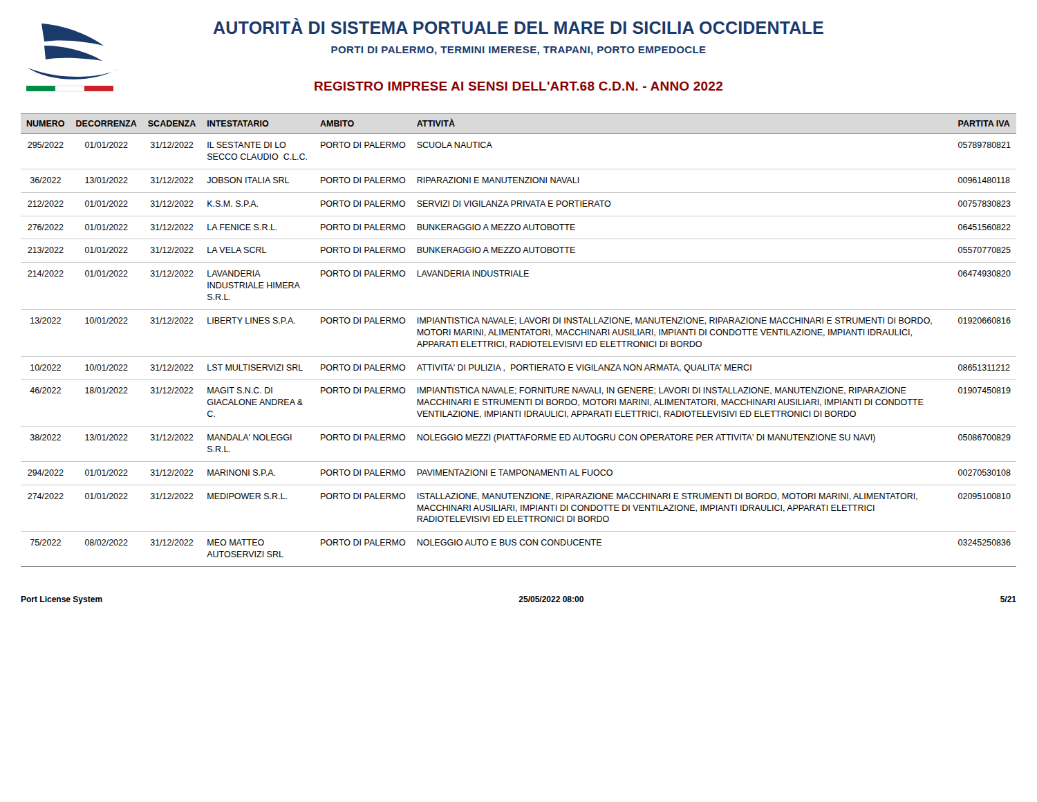AUTORITÀ DI SISTEMA PORTUALE DEL MARE DI SICILIA OCCIDENTALE
PORTI DI PALERMO, TERMINI IMERESE, TRAPANI, PORTO EMPEDOCLE
REGISTRO IMPRESE AI SENSI DELL'ART.68 C.D.N. - ANNO 2022
| NUMERO | DECORRENZA | SCADENZA | INTESTATARIO | AMBITO | ATTIVITÀ | PARTITA IVA |
| --- | --- | --- | --- | --- | --- | --- |
| 295/2022 | 01/01/2022 | 31/12/2022 | IL SESTANTE DI LO SECCO CLAUDIO C.L.C. | PORTO DI PALERMO | SCUOLA NAUTICA | 05789780821 |
| 36/2022 | 13/01/2022 | 31/12/2022 | JOBSON ITALIA SRL | PORTO DI PALERMO | RIPARAZIONI E MANUTENZIONI NAVALI | 00961480118 |
| 212/2022 | 01/01/2022 | 31/12/2022 | K.S.M. S.P.A. | PORTO DI PALERMO | SERVIZI DI VIGILANZA PRIVATA E PORTIERATO | 00757830823 |
| 276/2022 | 01/01/2022 | 31/12/2022 | LA FENICE S.R.L. | PORTO DI PALERMO | BUNKERAGGIO A MEZZO AUTOBOTTE | 06451560822 |
| 213/2022 | 01/01/2022 | 31/12/2022 | LA VELA SCRL | PORTO DI PALERMO | BUNKERAGGIO A MEZZO AUTOBOTTE | 05570770825 |
| 214/2022 | 01/01/2022 | 31/12/2022 | LAVANDERIA INDUSTRIALE HIMERA S.R.L. | PORTO DI PALERMO | LAVANDERIA INDUSTRIALE | 06474930820 |
| 13/2022 | 10/01/2022 | 31/12/2022 | LIBERTY LINES S.P.A. | PORTO DI PALERMO | IMPIANTISTICA NAVALE; LAVORI DI INSTALLAZIONE, MANUTENZIONE, RIPARAZIONE MACCHINARI E STRUMENTI DI BORDO, MOTORI MARINI, ALIMENTATORI, MACCHINARI AUSILIARI, IMPIANTI DI CONDOTTE VENTILAZIONE, IMPIANTI IDRAULICI, APPARATI ELETTRICI, RADIOTELEVISIVI ED ELETTRONICI DI BORDO | 01920660816 |
| 10/2022 | 10/01/2022 | 31/12/2022 | LST MULTISERVIZI SRL | PORTO DI PALERMO | ATTIVITA' DI PULIZIA , PORTIERATO E VIGILANZA NON ARMATA, QUALITA' MERCI | 08651311212 |
| 46/2022 | 18/01/2022 | 31/12/2022 | MAGIT S.N.C. DI GIACALONE ANDREA & C. | PORTO DI PALERMO | IMPIANTISTICA NAVALE; FORNITURE NAVALI, IN GENERE; LAVORI DI INSTALLAZIONE, MANUTENZIONE, RIPARAZIONE MACCHINARI E STRUMENTI DI BORDO, MOTORI MARINI, ALIMENTATORI, MACCHINARI AUSILIARI, IMPIANTI DI CONDOTTE VENTILAZIONE, IMPIANTI IDRAULICI, APPARATI ELETTRICI, RADIOTELEVISIVI ED ELETTRONICI DI BORDO | 01907450819 |
| 38/2022 | 13/01/2022 | 31/12/2022 | MANDALA' NOLEGGI S.R.L. | PORTO DI PALERMO | NOLEGGIO MEZZI (PIATTAFORME ED AUTOGRU CON OPERATORE PER ATTIVITA' DI MANUTENZIONE SU NAVI) | 05086700829 |
| 294/2022 | 01/01/2022 | 31/12/2022 | MARINONI S.P.A. | PORTO DI PALERMO | PAVIMENTAZIONI E TAMPONAMENTI AL FUOCO | 00270530108 |
| 274/2022 | 01/01/2022 | 31/12/2022 | MEDIPOWER S.R.L. | PORTO DI PALERMO | ISTALLAZIONE, MANUTENZIONE, RIPARAZIONE MACCHINARI E STRUMENTI DI BORDO, MOTORI MARINI, ALIMENTATORI, MACCHINARI AUSILIARI, IMPIANTI DI CONDOTTE DI VENTILAZIONE, IMPIANTI IDRAULICI, APPARATI ELETTRICI RADIOTELEVISIVI ED ELETTRONICI DI BORDO | 02095100810 |
| 75/2022 | 08/02/2022 | 31/12/2022 | MEO MATTEO AUTOSERVIZI SRL | PORTO DI PALERMO | NOLEGGIO AUTO E BUS CON CONDUCENTE | 03245250836 |
Port License System
25/05/2022 08:00
5/21